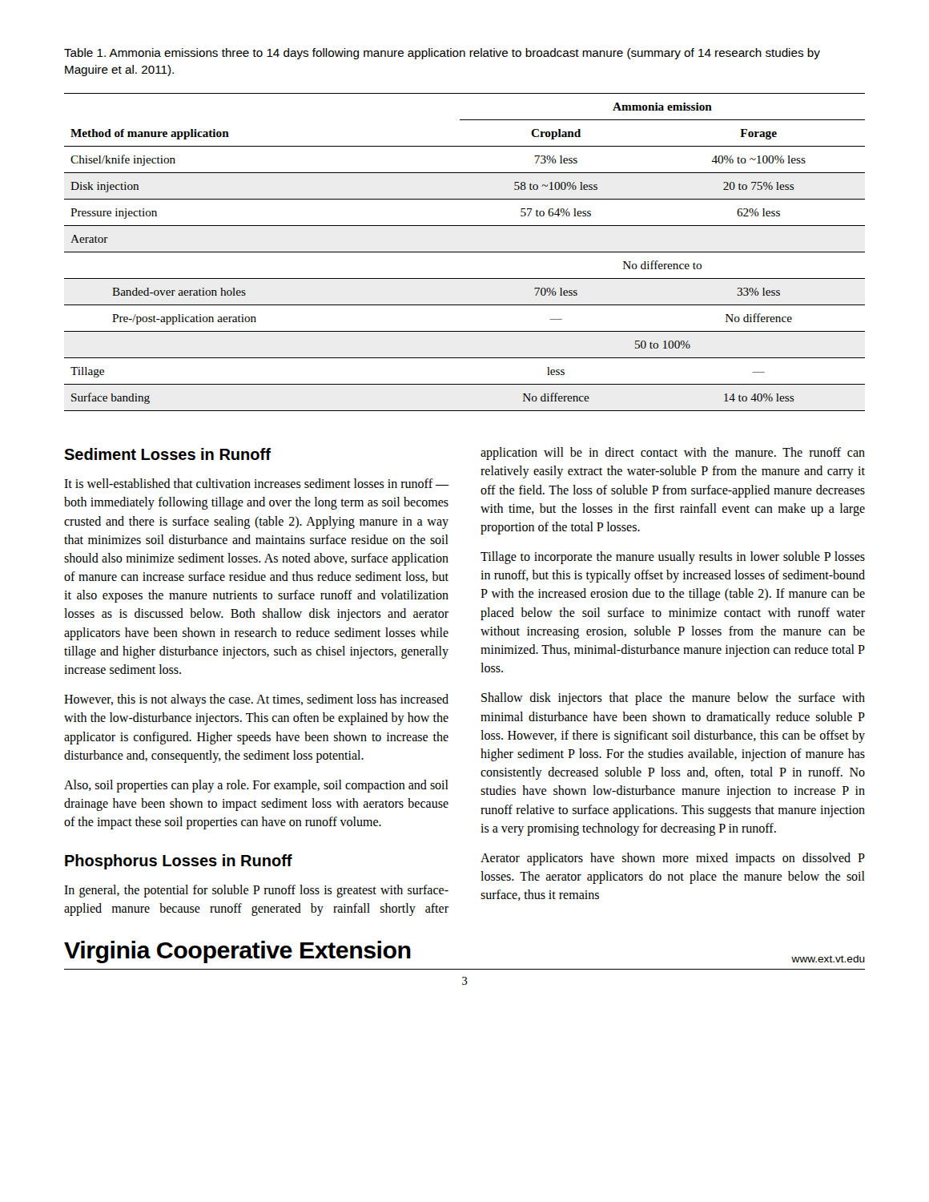Table 1. Ammonia emissions three to 14 days following manure application relative to broadcast manure (summary of 14 research studies by Maguire et al. 2011).
| Method of manure application | Ammonia emission |
| --- | --- |
| Cropland | Forage |
| Chisel/knife injection | 73% less | 40% to ~100% less |
| Disk injection | 58 to ~100% less | 20 to 75% less |
| Pressure injection | 57 to 64% less | 62% less |
| Aerator | | |
| | No difference to |
| Banded-over aeration holes | 70% less | 33% less |
| Pre-/post-application aeration | — | No difference |
| | 50 to 100% |
| Tillage | less | — |
| Surface banding | No difference | 14 to 40% less |
Sediment Losses in Runoff
It is well-established that cultivation increases sediment losses in runoff — both immediately following tillage and over the long term as soil becomes crusted and there is surface sealing (table 2). Applying manure in a way that minimizes soil disturbance and maintains surface residue on the soil should also minimize sediment losses. As noted above, surface application of manure can increase surface residue and thus reduce sediment loss, but it also exposes the manure nutrients to surface runoff and volatilization losses as is discussed below. Both shallow disk injectors and aerator applicators have been shown in research to reduce sediment losses while tillage and higher disturbance injectors, such as chisel injectors, generally increase sediment loss.
However, this is not always the case. At times, sediment loss has increased with the low-disturbance injectors. This can often be explained by how the applicator is configured. Higher speeds have been shown to increase the disturbance and, consequently, the sediment loss potential.
Also, soil properties can play a role. For example, soil compaction and soil drainage have been shown to impact sediment loss with aerators because of the impact these soil properties can have on runoff volume.
Phosphorus Losses in Runoff
In general, the potential for soluble P runoff loss is greatest with surface-applied manure because runoff generated by rainfall shortly after application will be in direct contact with the manure. The runoff can relatively easily extract the water-soluble P from the manure and carry it off the field. The loss of soluble P from surface-applied manure decreases with time, but the losses in the first rainfall event can make up a large proportion of the total P losses.
Tillage to incorporate the manure usually results in lower soluble P losses in runoff, but this is typically offset by increased losses of sediment-bound P with the increased erosion due to the tillage (table 2). If manure can be placed below the soil surface to minimize contact with runoff water without increasing erosion, soluble P losses from the manure can be minimized. Thus, minimal-disturbance manure injection can reduce total P loss.
Shallow disk injectors that place the manure below the surface with minimal disturbance have been shown to dramatically reduce soluble P loss. However, if there is significant soil disturbance, this can be offset by higher sediment P loss. For the studies available, injection of manure has consistently decreased soluble P loss and, often, total P in runoff. No studies have shown low-disturbance manure injection to increase P in runoff relative to surface applications. This suggests that manure injection is a very promising technology for decreasing P in runoff.
Aerator applicators have shown more mixed impacts on dissolved P losses. The aerator applicators do not place the manure below the soil surface, thus it remains
Virginia Cooperative Extension www.ext.vt.edu
3